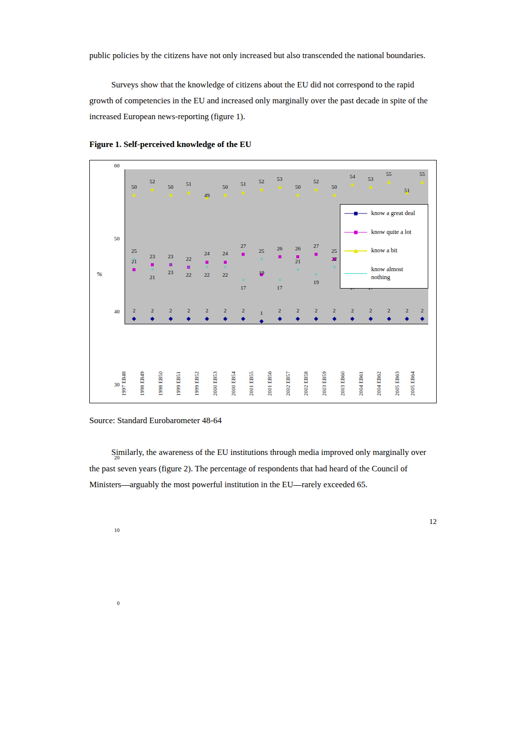public policies by the citizens have not only increased but also transcended the national boundaries.
Surveys show that the knowledge of citizens about the EU did not correspond to the rapid growth of competencies in the EU and increased only marginally over the past decade in spite of the increased European news-reporting (figure 1).
Figure 1. Self-perceived knowledge of the EU
60 50 40 30 20 10 0
%
50
52
50
51
49
50
51
52
53
50
52
50
54
53
55
51
55
21
23
23
22
24
24
27
19
26
26
27
25
25
28
23
27
22
×
25
×
21
×
23
×
22
×
22
×
22
×
17
×
25
×
17
×
21
×
19
×
22
×
17
×
17
×
18
×
19
×
21
2
2
2
2
2
2
2
1
2
2
2
2
2
2
2
2
2
know a great deal
know quite a lot
know a bit
know almost
nothing
1997 EB48 1998 EB49 1998 EB50 1999 EB51 1999 EB52 2000 EB53 2000 EB54 2001 EB55 2001 EB56 2002 EB57 2002 EB58 2003 EB59 2003 EB60 2004 EB61 2004 EB62 2005 EB63 2005 EB64
Source: Standard Eurobarometer 48-64
Similarly, the awareness of the EU institutions through media improved only marginally over the past seven years (figure 2). The percentage of respondents that had heard of the Council of Ministers—arguably the most powerful institution in the EU—rarely exceeded 65.
12